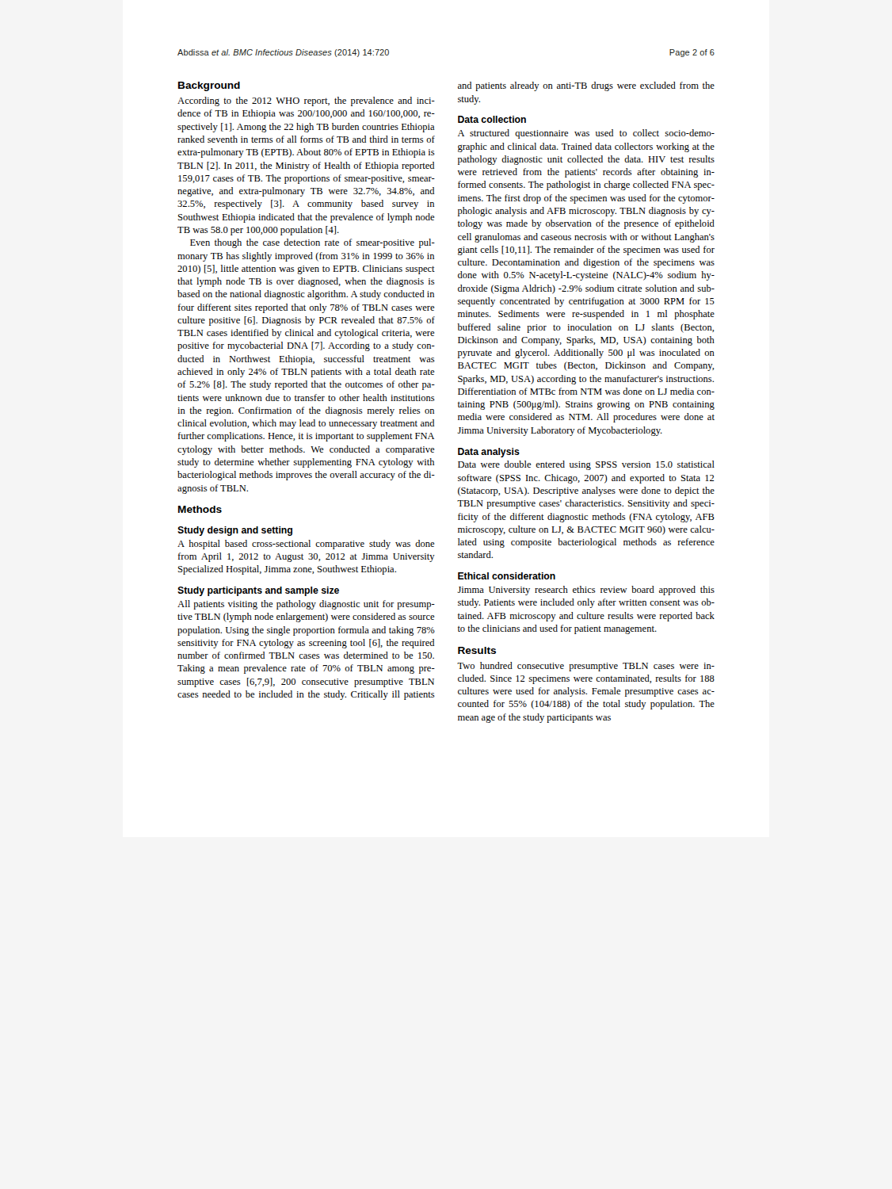Abdissa et al. BMC Infectious Diseases (2014) 14:720
Page 2 of 6
Background
According to the 2012 WHO report, the prevalence and incidence of TB in Ethiopia was 200/100,000 and 160/100,000, respectively [1]. Among the 22 high TB burden countries Ethiopia ranked seventh in terms of all forms of TB and third in terms of extra-pulmonary TB (EPTB). About 80% of EPTB in Ethiopia is TBLN [2]. In 2011, the Ministry of Health of Ethiopia reported 159,017 cases of TB. The proportions of smear-positive, smear-negative, and extra-pulmonary TB were 32.7%, 34.8%, and 32.5%, respectively [3]. A community based survey in Southwest Ethiopia indicated that the prevalence of lymph node TB was 58.0 per 100,000 population [4].
Even though the case detection rate of smear-positive pulmonary TB has slightly improved (from 31% in 1999 to 36% in 2010) [5], little attention was given to EPTB. Clinicians suspect that lymph node TB is over diagnosed, when the diagnosis is based on the national diagnostic algorithm. A study conducted in four different sites reported that only 78% of TBLN cases were culture positive [6]. Diagnosis by PCR revealed that 87.5% of TBLN cases identified by clinical and cytological criteria, were positive for mycobacterial DNA [7]. According to a study conducted in Northwest Ethiopia, successful treatment was achieved in only 24% of TBLN patients with a total death rate of 5.2% [8]. The study reported that the outcomes of other patients were unknown due to transfer to other health institutions in the region. Confirmation of the diagnosis merely relies on clinical evolution, which may lead to unnecessary treatment and further complications. Hence, it is important to supplement FNA cytology with better methods. We conducted a comparative study to determine whether supplementing FNA cytology with bacteriological methods improves the overall accuracy of the diagnosis of TBLN.
Methods
Study design and setting
A hospital based cross-sectional comparative study was done from April 1, 2012 to August 30, 2012 at Jimma University Specialized Hospital, Jimma zone, Southwest Ethiopia.
Study participants and sample size
All patients visiting the pathology diagnostic unit for presumptive TBLN (lymph node enlargement) were considered as source population. Using the single proportion formula and taking 78% sensitivity for FNA cytology as screening tool [6], the required number of confirmed TBLN cases was determined to be 150. Taking a mean prevalence rate of 70% of TBLN among presumptive cases [6,7,9], 200 consecutive presumptive TBLN cases needed to be included in the study. Critically ill patients and patients already on anti-TB drugs were excluded from the study.
Data collection
A structured questionnaire was used to collect socio-demographic and clinical data. Trained data collectors working at the pathology diagnostic unit collected the data. HIV test results were retrieved from the patients' records after obtaining informed consents. The pathologist in charge collected FNA specimens. The first drop of the specimen was used for the cytomorphologic analysis and AFB microscopy. TBLN diagnosis by cytology was made by observation of the presence of epitheloid cell granulomas and caseous necrosis with or without Langhan's giant cells [10,11]. The remainder of the specimen was used for culture. Decontamination and digestion of the specimens was done with 0.5% N-acetyl-L-cysteine (NALC)-4% sodium hydroxide (Sigma Aldrich) -2.9% sodium citrate solution and subsequently concentrated by centrifugation at 3000 RPM for 15 minutes. Sediments were re-suspended in 1 ml phosphate buffered saline prior to inoculation on LJ slants (Becton, Dickinson and Company, Sparks, MD, USA) containing both pyruvate and glycerol. Additionally 500 μl was inoculated on BACTEC MGIT tubes (Becton, Dickinson and Company, Sparks, MD, USA) according to the manufacturer's instructions. Differentiation of MTBc from NTM was done on LJ media containing PNB (500μg/ml). Strains growing on PNB containing media were considered as NTM. All procedures were done at Jimma University Laboratory of Mycobacteriology.
Data analysis
Data were double entered using SPSS version 15.0 statistical software (SPSS Inc. Chicago, 2007) and exported to Stata 12 (Statacorp, USA). Descriptive analyses were done to depict the TBLN presumptive cases' characteristics. Sensitivity and specificity of the different diagnostic methods (FNA cytology, AFB microscopy, culture on LJ, & BACTEC MGIT 960) were calculated using composite bacteriological methods as reference standard.
Ethical consideration
Jimma University research ethics review board approved this study. Patients were included only after written consent was obtained. AFB microscopy and culture results were reported back to the clinicians and used for patient management.
Results
Two hundred consecutive presumptive TBLN cases were included. Since 12 specimens were contaminated, results for 188 cultures were used for analysis. Female presumptive cases accounted for 55% (104/188) of the total study population. The mean age of the study participants was